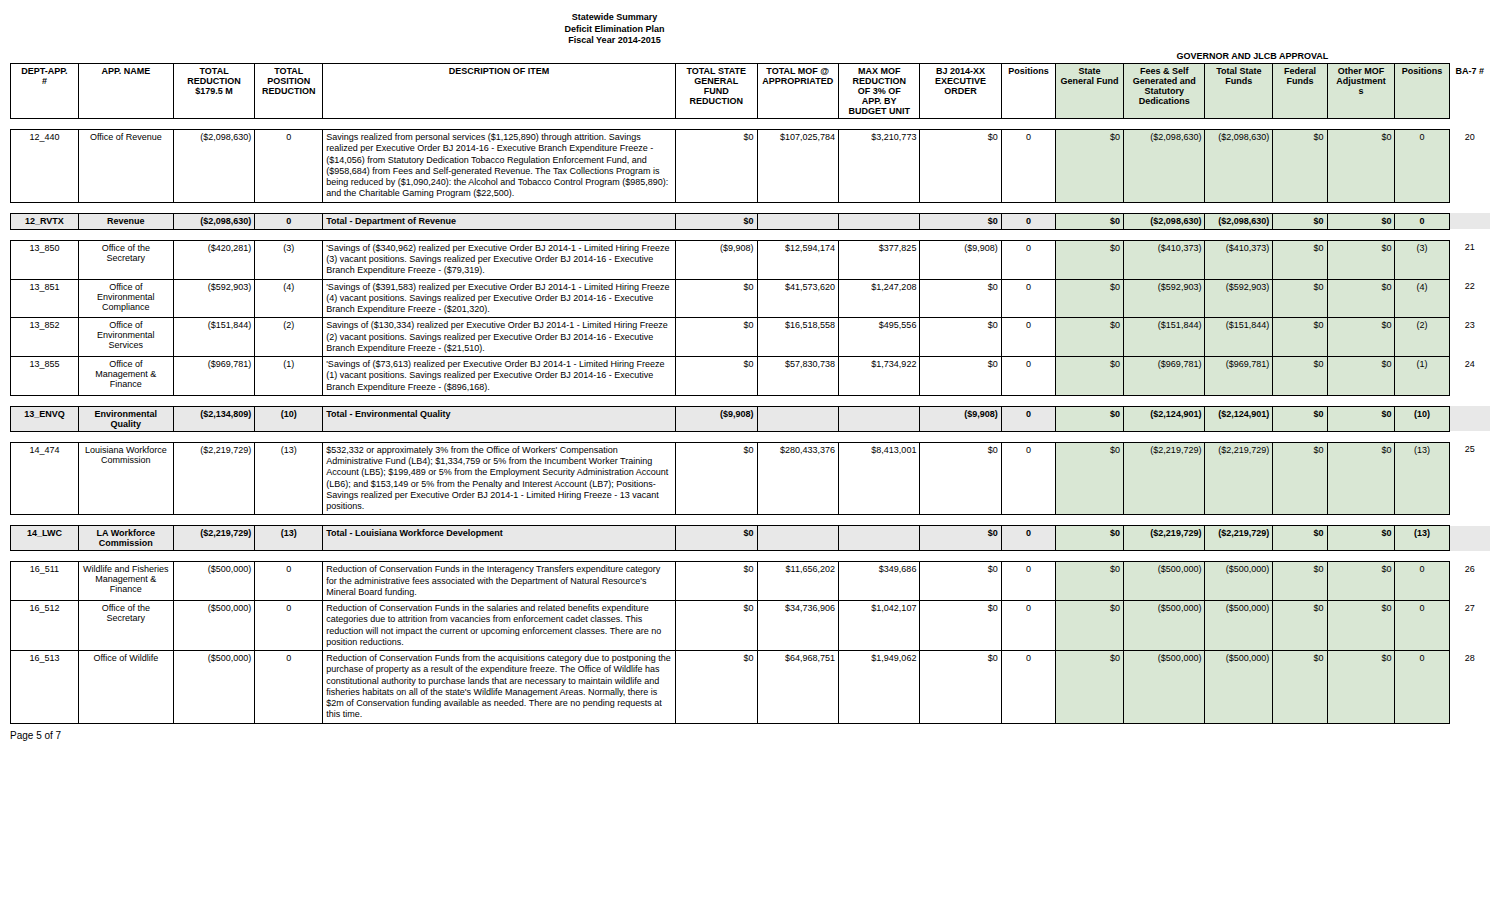| | Statewide Summary Deficit Elimination Plan Fiscal Year 2014-2015 | |
| | GOVERNOR AND JLCB APPROVAL | |
| DEPT-APP. # | APP. NAME | TOTAL REDUCTION $179.5 M | TOTAL POSITION REDUCTION | DESCRIPTION OF ITEM | TOTAL STATE GENERAL FUND REDUCTION | TOTAL MOF @ APPROPRIATED | MAX MOF REDUCTION OF 3% OF APP. BY BUDGET UNIT | BJ 2014-XX EXECUTIVE ORDER | Positions | State General Fund | Fees & Self Generated and Statutory Dedications | Total State Funds | Federal Funds | Other MOF Adjustment s | Positions | BA-7 # |
| 12_440 | Office of Revenue | ($2,098,630) | 0 | Savings realized from personal services ($1,125,890) through attrition. Savings realized per Executive Order BJ 2014-16 - Executive Branch Expenditure Freeze - ($14,056) from Statutory Dedication Tobacco Regulation Enforcement Fund, and ($958,684) from Fees and Self-generated Revenue. The Tax Collections Program is being reduced by ($1,090,240): the Alcohol and Tobacco Control Program ($985,890): and the Charitable Gaming Program ($22,500). | $0 | $107,025,784 | $3,210,773 | $0 | 0 | $0 | ($2,098,630) | ($2,098,630) | $0 | $0 | 0 | 20 |
| 12_RVTX | Revenue | ($2,098,630) | 0 | Total - Department of Revenue | $0 | | | $0 | 0 | $0 | ($2,098,630) | ($2,098,630) | $0 | $0 | 0 | |
| 13_850 | Office of the Secretary | ($420,281) | (3) | 'Savings of ($340,962) realized per Executive Order BJ 2014-1 - Limited Hiring Freeze (3) vacant positions. Savings realized per Executive Order BJ 2014-16 - Executive Branch Expenditure Freeze - ($79,319). | ($9,908) | $12,594,174 | $377,825 | ($9,908) | 0 | $0 | ($410,373) | ($410,373) | $0 | $0 | (3) | 21 |
| 13_851 | Office of Environmental Compliance | ($592,903) | (4) | 'Savings of ($391,583) realized per Executive Order BJ 2014-1 - Limited Hiring Freeze (4) vacant positions. Savings realized per Executive Order BJ 2014-16 - Executive Branch Expenditure Freeze - ($201,320). | $0 | $41,573,620 | $1,247,208 | $0 | 0 | $0 | ($592,903) | ($592,903) | $0 | $0 | (4) | 22 |
| 13_852 | Office of Environmental Services | ($151,844) | (2) | Savings of ($130,334) realized per Executive Order BJ 2014-1 - Limited Hiring Freeze (2) vacant positions. Savings realized per Executive Order BJ 2014-16 - Executive Branch Expenditure Freeze - ($21,510). | $0 | $16,518,558 | $495,556 | $0 | 0 | $0 | ($151,844) | ($151,844) | $0 | $0 | (2) | 23 |
| 13_855 | Office of Management & Finance | ($969,781) | (1) | 'Savings of ($73,613) realized per Executive Order BJ 2014-1 - Limited Hiring Freeze (1) vacant positions. Savings realized per Executive Order BJ 2014-16 - Executive Branch Expenditure Freeze - ($896,168). | $0 | $57,830,738 | $1,734,922 | $0 | 0 | $0 | ($969,781) | ($969,781) | $0 | $0 | (1) | 24 |
| 13_ENVQ | Environmental Quality | ($2,134,809) | (10) | Total - Environmental Quality | ($9,908) | | | ($9,908) | 0 | $0 | ($2,124,901) | ($2,124,901) | $0 | $0 | (10) | |
| 14_474 | Louisiana Workforce Commission | ($2,219,729) | (13) | $532,332 or approximately 3% from the Office of Workers' Compensation Administrative Fund (LB4); $1,334,759 or 5% from the Incumbent Worker Training Account (LB5); $199,489 or 5% from the Employment Security Administration Account (LB6); and $153,149 or 5% from the Penalty and Interest Account (LB7); Positions- Savings realized per Executive Order BJ 2014-1 - Limited Hiring Freeze - 13 vacant positions. | $0 | $280,433,376 | $8,413,001 | $0 | 0 | $0 | ($2,219,729) | ($2,219,729) | $0 | $0 | (13) | 25 |
| 14_LWC | LA Workforce Commission | ($2,219,729) | (13) | Total - Louisiana Workforce Development | $0 | | | $0 | 0 | $0 | ($2,219,729) | ($2,219,729) | $0 | $0 | (13) | |
| 16_511 | Wildlife and Fisheries Management & Finance | ($500,000) | 0 | Reduction of Conservation Funds in the Interagency Transfers expenditure category for the administrative fees associated with the Department of Natural Resource's Mineral Board funding. | $0 | $11,656,202 | $349,686 | $0 | 0 | $0 | ($500,000) | ($500,000) | $0 | $0 | 0 | 26 |
| 16_512 | Office of the Secretary | ($500,000) | 0 | Reduction of Conservation Funds in the salaries and related benefits expenditure categories due to attrition from vacancies from enforcement cadet classes. This reduction will not impact the current or upcoming enforcement classes. There are no position reductions. | $0 | $34,736,906 | $1,042,107 | $0 | 0 | $0 | ($500,000) | ($500,000) | $0 | $0 | 0 | 27 |
| 16_513 | Office of Wildlife | ($500,000) | 0 | Reduction of Conservation Funds from the acquisitions category due to postponing the purchase of property as a result of the expenditure freeze. The Office of Wildlife has constitutional authority to purchase lands that are necessary to maintain wildlife and fisheries habitats on all of the state's Wildlife Management Areas. Normally, there is $2m of Conservation funding available as needed. There are no pending requests at this time. | $0 | $64,968,751 | $1,949,062 | $0 | 0 | $0 | ($500,000) | ($500,000) | $0 | $0 | 0 | 28 |
Page 5 of 7